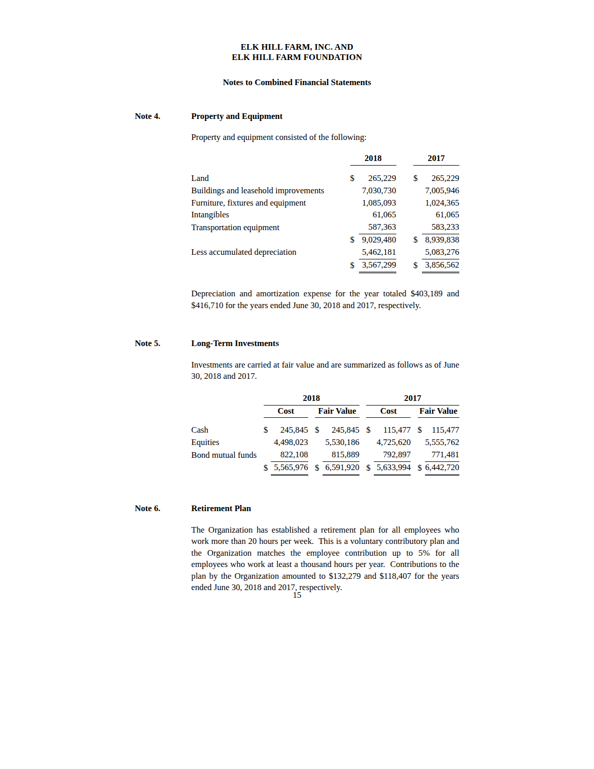ELK HILL FARM, INC. AND
ELK HILL FARM FOUNDATION
Notes to Combined Financial Statements
Note 4.
Property and Equipment
Property and equipment consisted of the following:
| | | 2018 | | 2017 |
| Land | | $ | 265,229 | | $ | 265,229 |
| Buildings and leasehold improvements | | | 7,030,730 | | | 7,005,946 |
| Furniture, fixtures and equipment | | | 1,085,093 | | | 1,024,365 |
| Intangibles | | | 61,065 | | | 61,065 |
| Transportation equipment | | | 587,363 | | | 583,233 |
| | | $ | 9,029,480 | | $ | 8,939,838 |
| Less accumulated depreciation | | | 5,462,181 | | | 5,083,276 |
| | | $ | 3,567,299 | | $ | 3,856,562 |
Depreciation and amortization expense for the year totaled $403,189 and $416,710 for the years ended June 30, 2018 and 2017, respectively.
Note 5.
Long-Term Investments
Investments are carried at fair value and are summarized as follows as of June 30, 2018 and 2017.
| | | 2018 | | 2017 |
| | | Cost | | Fair Value | | Cost | | Fair Value |
| Cash | | $ | 245,845 | | $ | 245,845 | | $ | 115,477 | | $ | 115,477 |
| Equities | | | 4,498,023 | | | 5,530,186 | | | 4,725,620 | | | 5,555,762 |
| Bond mutual funds | | | 822,108 | | | 815,889 | | | 792,897 | | | 771,481 |
| | | $ | 5,565,976 | | $ | 6,591,920 | | $ | 5,633,994 | | $ | 6,442,720 |
Note 6.
Retirement Plan
The Organization has established a retirement plan for all employees who work more than 20 hours per week. This is a voluntary contributory plan and the Organization matches the employee contribution up to 5% for all employees who work at least a thousand hours per year. Contributions to the plan by the Organization amounted to $132,279 and $118,407 for the years ended June 30, 2018 and 2017, respectively.
15